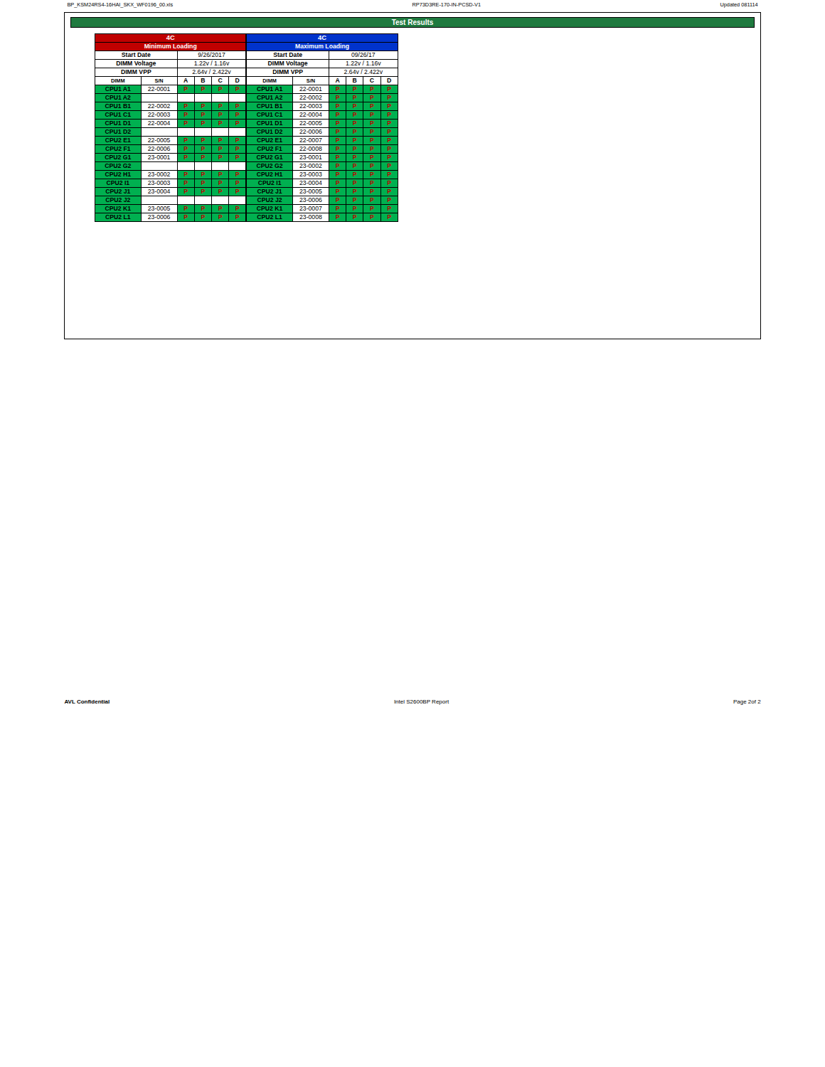BP_KSM24RS4-16HAI_SKX_WF0196_00.xls
RP73D3RE-170-IN-PCSD-V1
Updated 081114
Test Results
| 4C |
| Minimum Loading |
| Start Date | 9/26/2017 |
| DIMM Voltage | 1.22v / 1.16v |
| DIMM VPP | 2.64v / 2.422v |
| DIMM | S/N | A | B | C | D |
| CPU1 A1 | 22-0001 | P | P | P | P |
| CPU1 A2 | | | | | |
| CPU1 B1 | 22-0002 | P | P | P | P |
| CPU1 C1 | 22-0003 | P | P | P | P |
| CPU1 D1 | 22-0004 | P | P | P | P |
| CPU1 D2 | | | | | |
| CPU2 E1 | 22-0005 | P | P | P | P |
| CPU2 F1 | 22-0006 | P | P | P | P |
| CPU2 G1 | 23-0001 | P | P | P | P |
| CPU2 G2 | | | | | |
| CPU2 H1 | 23-0002 | P | P | P | P |
| CPU2 I1 | 23-0003 | P | P | P | P |
| CPU2 J1 | 23-0004 | P | P | P | P |
| CPU2 J2 | | | | | |
| CPU2 K1 | 23-0005 | P | P | P | P |
| CPU2 L1 | 23-0006 | P | P | P | P |
| 4C |
| Maximum Loading |
| Start Date | 09/26/17 |
| DIMM Voltage | 1.22v / 1.16v |
| DIMM VPP | 2.64v / 2.422v |
| DIMM | S/N | A | B | C | D |
| CPU1 A1 | 22-0001 | P | P | P | P |
| CPU1 A2 | 22-0002 | P | P | P | P |
| CPU1 B1 | 22-0003 | P | P | P | P |
| CPU1 C1 | 22-0004 | P | P | P | P |
| CPU1 D1 | 22-0005 | P | P | P | P |
| CPU1 D2 | 22-0006 | P | P | P | P |
| CPU2 E1 | 22-0007 | P | P | P | P |
| CPU2 F1 | 22-0008 | P | P | P | P |
| CPU2 G1 | 23-0001 | P | P | P | P |
| CPU2 G2 | 23-0002 | P | P | P | P |
| CPU2 H1 | 23-0003 | P | P | P | P |
| CPU2 I1 | 23-0004 | P | P | P | P |
| CPU2 J1 | 23-0005 | P | P | P | P |
| CPU2 J2 | 23-0006 | P | P | P | P |
| CPU2 K1 | 23-0007 | P | P | P | P |
| CPU2 L1 | 23-0008 | P | P | P | P |
AVL Confidential
Intel S2600BP Report
Page 2of 2